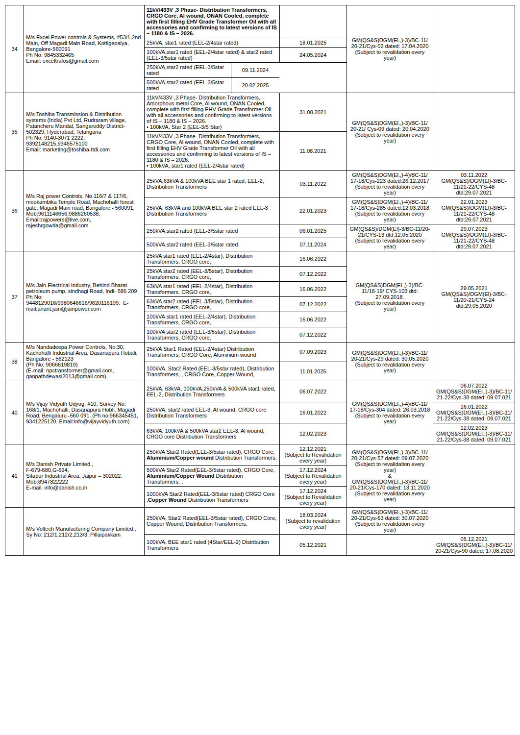| 34 | M/s Excel Power controls & Systems, #53/1,2nd Main, Off Magadi Main Road, Kottigepalya, Bangalore-560091 Ph No: 9845332465 Email: exceltrafos@gmail.com | 11kV/433V ,3 Phase- Distribution Transformers, CRGO Core, Al wound, ONAN Cooled, complete with first filling EHV Grade Transformer Oil with all accessories and confirming to latest versions of IS – 1180 & IS – 2026. | | GM(QS&S)DGM(El.,)-3)/BC-11/ 20-21/Cys-02 dated: 17.04.2020 (Subject to revalidation every year) | |
| 25kVA, star1 rated (EEL-2/4star rated) | 18.01.2025 |
| 100kVA,star1 rated (EEL-2/4star rated) & star2 rated (EEL-3/5star rated) | 24.05.2024 |
| / 250kVA,star2 rated (EEL-3/5star rated / 09.11.2024 / / 500kVA,star2 rated (EEL-3/5star rated / 20.02.2025 / | |
| 35 | M/s Toshiba Transmission & Distribution systems (India) Pvt Ltd, Rudraram village, Patancheru Mandal, Sangareddy District-502329, Hyderabad, Telangana Ph No: 9140-3071 2222, 9392148215,9346575100 Email: marketing@toshiba-ttdi.com | 11kV/433V ,3 Phase- Distribution Transformers, Amorphous metal Core, Al wound, ONAN Cooled, complete with first filling EHV Grade Transformer Oil with all accessories and confirming to latest versions of IS – 1180 & IS – 2026. • 100kVA, Star 2 (EEL-3/5 Star) | 31.08.2021 | GM(QS&S)DGM(El.,)-3)/BC-11/ 20-21/ Cys-09 dated: 20.04.2020 (Subject to revalidation every year) | |
| 11kV/433V ,3 Phase- Distribution Transformers, CRGO Core, Al wound, ONAN Cooled, complete with first filling EHV Grade Transformer Oil with all accessories and confirming to latest versions of IS – 1180 & IS – 2026. • 100kVA, star1 rated (EEL-2/4star rated) | 11.08.2021 |
| 36 | M/s Raj power Controls, No.116/7 & 117/6, mookambika Temple Road, Machohalli forest gate, Magadi Main road, Bangalore - 560091, Mob;9611146656,9886260538, Email:rajpowers@live.com, rajeshrgowda@gmail.com | 25kVA,63kVA & 100kVA BEE star 1 rated, EEL-2, Distribution Transformers | 03.11.2022 | GM(QS&S)DGM(El.,)-4)/BC-11/ 17-18/Cys-223 dated:26.12.2017 (Subject to revalidation every year) | 03.11.2022 GM(QS&S)/DGM(El)-3/BC-11/21-22/CYS-48 dtd:29.07.2021 |
| 25kVA, 63kVA and 100kVA BEE star 2 rated EEL-3 Distribution Transformers | 22.01.2023 | GM(QS&S)DGM(El.,)-4)/BC-11/ 17-18/Cys-285 dated:12.03.2018 (Subject to revalidation every year) | 22.01.2023 GM(QS&S)/DGM(El)-3/BC-11/21-22/CYS-48 dtd:29.07.2021 |
| 250kVA,star2 rated (EEL-3/5star rated | 06.01.2025 | GM(QS&S)/DGM(El)-3/BC-11/20-21/CYS-13 dtd:12.05.2020 (Subject to revalidation every year) | 29.07.2023 GM(QS&S)/DGM(El)-3/BC-11/21-22/CYS-48 dtd:29.07.2021 |
| 500kVA,star2 rated (EEL-3/5star rated | 07.11.2024 |
| 37 | M/s Jain Electrical Industry, Behind Bharat petroleum pump, sindhagi Road, Indi- 586 209 Ph No: 9448129016/9980646616/9620116109. E-mail:anant.jain@jainpower.com | 25kVA star1 rated (EEL-2/4star), Distribution Transformers, CRGO core, | 16.06.2022 | GM(QS&S)DGM(El.,)-3)/BC-11/18-19/ CYS-103 dtd: 27.09.2018. (Subject to revalidation every year) | 29.05.2021 GM(QS&S)/DGM(El)-3/BC-11/20-21/CYS-24 dtd:29.05.2020 |
| 25kVA star2 rated (EEL-3/5star), Distribution Transformers, CRGO core, | 07.12.2022 |
| 63kVA star1 rated (EEL-2/4star), Distribution Transformers, CRGO core, | 16.06.2022 |
| 63kVA star2 rated (EEL-3/5star), Distribution Transformers, CRGO core, | 07.12.2022 |
| 100kVA star1 rated (EEL-2/4star), Distribution Transformers, CRGO core, | 16.06.2022 |
| 100kVA star2 rated (EEL-3/5star), Distribution Transformers, CRGO core, | 07.12.2022 |
| 38 | M/s Nandadeepa Power Controls, No:30, Kachohalli Industrial Area, Dasanapura Hobali, Bangalore - 562123 (Ph No: 9066619819) (E-mail: npctransformer@gmail.com, ganpathdewasi2013@gmail.com) | 25kVA Star1 Rated (EEL-2/4star) Distribution Transformers, CRGO Core, Aluminium wound | 07.09.2023 | GM(QS&S)DGM(El.,)-3)/BC-11/ 20-21/Cys-29 dated: 30.05.2020 (Subject to revalidation every year) | |
| 100kVA, Star2 Rated (EEL-3/5star rated), Distribution Transformers, , CRGO Core, Copper Wound, | 11.01.2025 |
| 40 | M/s Vijay Vidyuth Udyog, #10, Survey No: 168/1, Machohalli, Dasanapura Hobli, Magadi Road, Bengaluru -560 091. (Ph no:966345451, 9341225120, Email:info@vijayvidyuth.com) | 25kVA, 63kVA, 100kVA,250kVA & 500kVA star1 rated, EEL-2, Distribution Transformers | 06.07.2022 | GM(QS&S)DGM(El.,)-4)/BC-11/ 17-18/Cys-304 dated: 26.03.2018 (Subject to revalidation every year) | 06.07.2022 GM(QS&S)DGM(El.,)-3)/BC-11/ 21-22/Cys-38 dated: 09.07.021 |
| 250kVA, star2 rated EEL-3, Al wound, CRGO core Distribution Transformers | 16.01.2022 | 16.01.2022 GM(QS&S)DGM(El.,)-3)/BC-11/ 21-22/Cys-38 dated: 09.07.021 |
| 63kVA, 100kVA & 500kVA star2 EEL-3, Al wound, CRGO core Distribution Transformers | 12.02.2023 | 12.02.2023 GM(QS&S)DGM(El.,)-3)/BC-11/ 21-22/Cys-38 dated: 09.07.021 |
| 41 | M/s Danish Private Limited., F-679-680,G-694, Sitapur Industrial Area, Jaipur – 302022. Mob:8947822222 E-mail: info@danish.co.in | 250kVA Star2 Rated(EEL-3/5star rated), CRGO Core, Aluminium/Copper wound Distribution Transformers, | 12.12.2021 (Subject to Revalidation every year) | GM(QS&S)DGM(El.,)-3)/BC-11/ 20-21/Cys-57 dated: 09.07.2020 (Subject to revalidation every year) & GM(QS&S)DGM(El.,)-3)/BC-11/ 20-21/Cys-170 dated: 13.11.2020 (Subject to revalidation every year) | |
| 500kVA Star2 Rated(EEL-3/5star rated), CRGO Core, Aluminium/Copper Wound Distribution Transformers, , | 17.12.2024 (Subject to Revalidation every year) |
| 1000kVA Star2 Rated(EEL-3/5star rated) CRGO Core , Copper Wound Distribution Transformers | 17.12.2024 (Subject to Revalidation every year) |
| | M/s Voltech Manufacturing Company Limited., Sy No: 212/1,212/2,213/3, Pillaipakkam | 250kVA, Star2 Rated(EEL-3/5star rated), CRGO Core, Copper Wound, Distribution Transformers, | 18.03.2024 (Subject to revalidation every year) | GM(QS&S)DGM(El.,)-3)/BC-11/ 20-21/Cys-63 dated: 30.07.2020 (Subject to revalidation every year) | |
| 100kVA, BEE star1 rated (4Star/EEL-2) Distribution Transformers | 05.12.2021 | | 05.12.2021 GM(QS&S)DGM(El.,)-3)/BC-11/ 20-21/Cys-90 dated: 17.08.2020 |